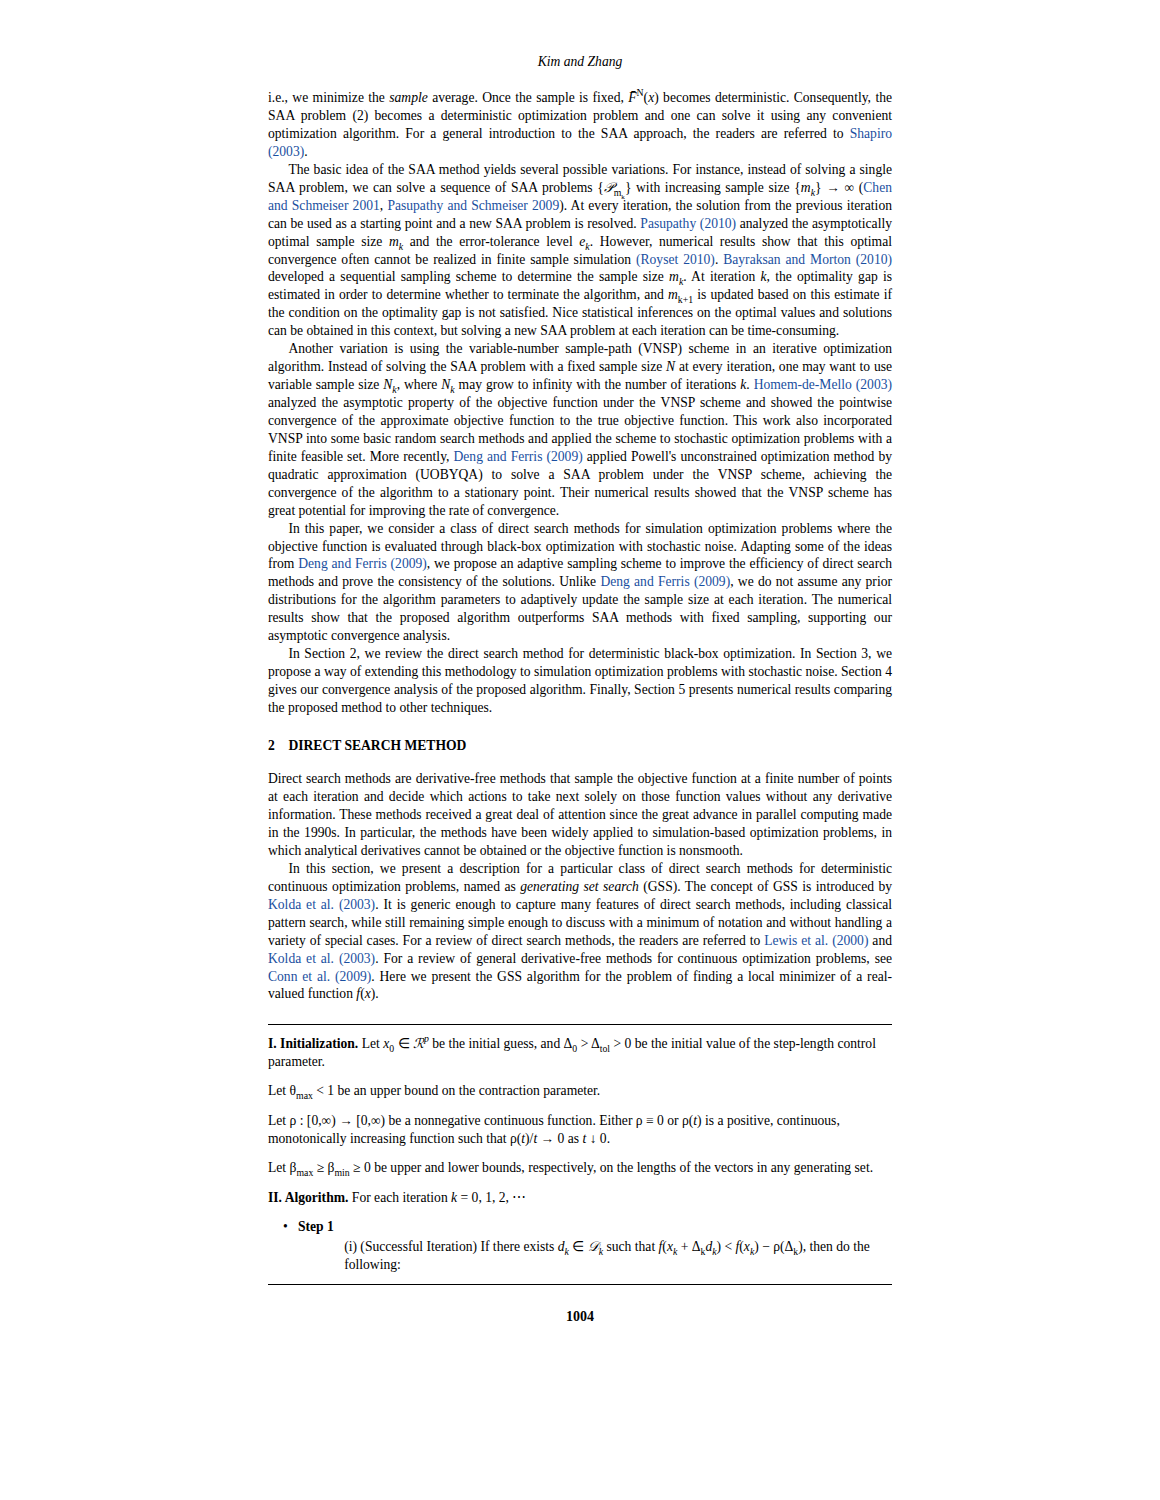Kim and Zhang
i.e., we minimize the sample average. Once the sample is fixed, F̄N(x) becomes deterministic. Consequently, the SAA problem (2) becomes a deterministic optimization problem and one can solve it using any convenient optimization algorithm. For a general introduction to the SAA approach, the readers are referred to Shapiro (2003).
The basic idea of the SAA method yields several possible variations. For instance, instead of solving a single SAA problem, we can solve a sequence of SAA problems {𝒫mk} with increasing sample size {mk} → ∞ (Chen and Schmeiser 2001, Pasupathy and Schmeiser 2009). At every iteration, the solution from the previous iteration can be used as a starting point and a new SAA problem is resolved. Pasupathy (2010) analyzed the asymptotically optimal sample size mk and the error-tolerance level ek. However, numerical results show that this optimal convergence often cannot be realized in finite sample simulation (Royset 2010). Bayraksan and Morton (2010) developed a sequential sampling scheme to determine the sample size mk. At iteration k, the optimality gap is estimated in order to determine whether to terminate the algorithm, and mk+1 is updated based on this estimate if the condition on the optimality gap is not satisfied. Nice statistical inferences on the optimal values and solutions can be obtained in this context, but solving a new SAA problem at each iteration can be time-consuming.
Another variation is using the variable-number sample-path (VNSP) scheme in an iterative optimization algorithm. Instead of solving the SAA problem with a fixed sample size N at every iteration, one may want to use variable sample size Nk, where Nk may grow to infinity with the number of iterations k. Homem-de-Mello (2003) analyzed the asymptotic property of the objective function under the VNSP scheme and showed the pointwise convergence of the approximate objective function to the true objective function. This work also incorporated VNSP into some basic random search methods and applied the scheme to stochastic optimization problems with a finite feasible set. More recently, Deng and Ferris (2009) applied Powell's unconstrained optimization method by quadratic approximation (UOBYQA) to solve a SAA problem under the VNSP scheme, achieving the convergence of the algorithm to a stationary point. Their numerical results showed that the VNSP scheme has great potential for improving the rate of convergence.
In this paper, we consider a class of direct search methods for simulation optimization problems where the objective function is evaluated through black-box optimization with stochastic noise. Adapting some of the ideas from Deng and Ferris (2009), we propose an adaptive sampling scheme to improve the efficiency of direct search methods and prove the consistency of the solutions. Unlike Deng and Ferris (2009), we do not assume any prior distributions for the algorithm parameters to adaptively update the sample size at each iteration. The numerical results show that the proposed algorithm outperforms SAA methods with fixed sampling, supporting our asymptotic convergence analysis.
In Section 2, we review the direct search method for deterministic black-box optimization. In Section 3, we propose a way of extending this methodology to simulation optimization problems with stochastic noise. Section 4 gives our convergence analysis of the proposed algorithm. Finally, Section 5 presents numerical results comparing the proposed method to other techniques.
2 DIRECT SEARCH METHOD
Direct search methods are derivative-free methods that sample the objective function at a finite number of points at each iteration and decide which actions to take next solely on those function values without any derivative information. These methods received a great deal of attention since the great advance in parallel computing made in the 1990s. In particular, the methods have been widely applied to simulation-based optimization problems, in which analytical derivatives cannot be obtained or the objective function is nonsmooth.
In this section, we present a description for a particular class of direct search methods for deterministic continuous optimization problems, named as generating set search (GSS). The concept of GSS is introduced by Kolda et al. (2003). It is generic enough to capture many features of direct search methods, including classical pattern search, while still remaining simple enough to discuss with a minimum of notation and without handling a variety of special cases. For a review of direct search methods, the readers are referred to Lewis et al. (2000) and Kolda et al. (2003). For a review of general derivative-free methods for continuous optimization problems, see Conn et al. (2009). Here we present the GSS algorithm for the problem of finding a local minimizer of a real-valued function f(x).
I. Initialization. Let x0 ∈ ℛp be the initial guess, and Δ0 > Δtol > 0 be the initial value of the step-length control parameter.
Let θmax < 1 be an upper bound on the contraction parameter.
Let ρ : [0,∞) → [0,∞) be a nonnegative continuous function. Either ρ ≡ 0 or ρ(t) is a positive, continuous, monotonically increasing function such that ρ(t)/t → 0 as t ↓ 0.
Let βmax ≥ βmin ≥ 0 be upper and lower bounds, respectively, on the lengths of the vectors in any generating set.
II. Algorithm. For each iteration k = 0, 1, 2, ⋯
Step 1
(i) (Successful Iteration) If there exists dk ∈ 𝒟k such that f(xk + Δkdk) < f(xk) − ρ(Δk), then do the following:
1004